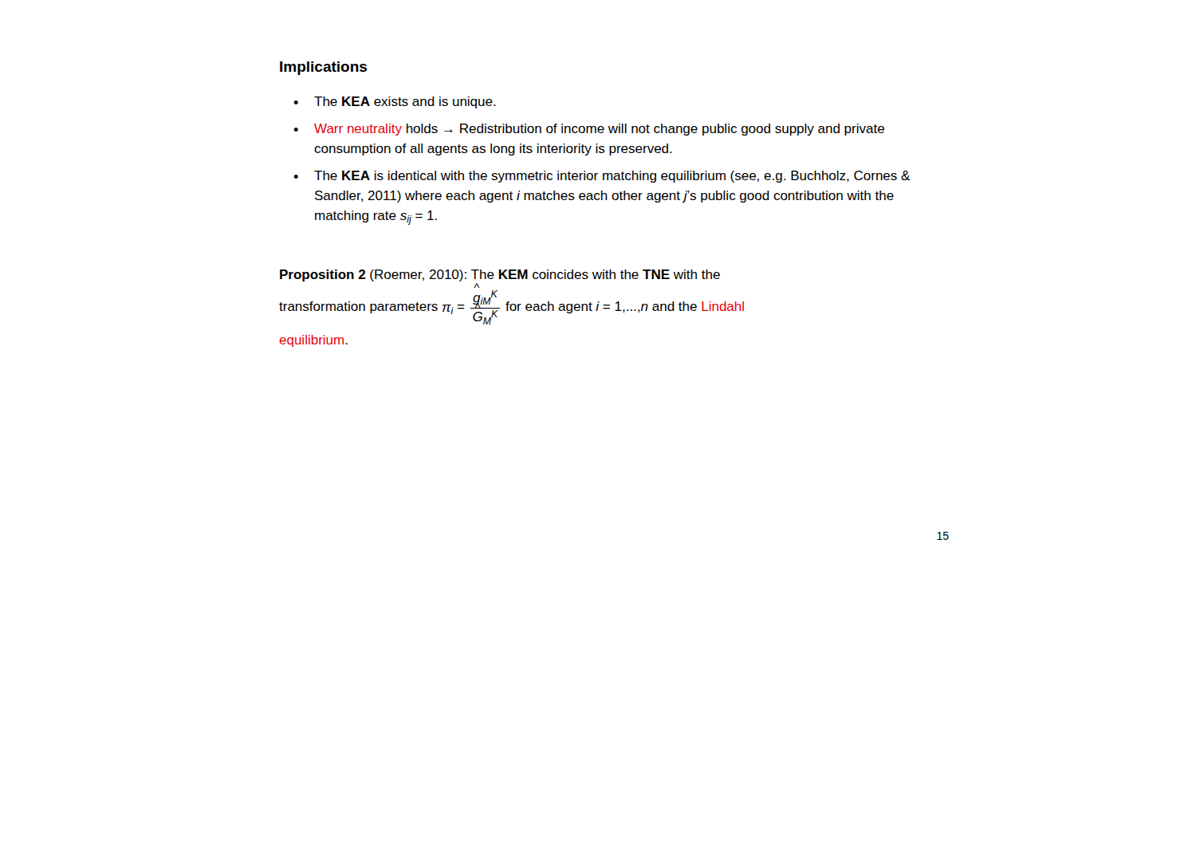Implications
The KEA exists and is unique.
Warr neutrality holds → Redistribution of income will not change public good supply and private consumption of all agents as long its interiority is preserved.
The KEA is identical with the symmetric interior matching equilibrium (see, e.g. Buchholz, Cornes & Sandler, 2011) where each agent i matches each other agent j’s public good contribution with the matching rate sij = 1.
Proposition 2 (Roemer, 2010): The KEM coincides with the TNE with the
transformation parameters πi = giMK GMK for each agent i = 1,...,n and the Lindahl
equilibrium.
15